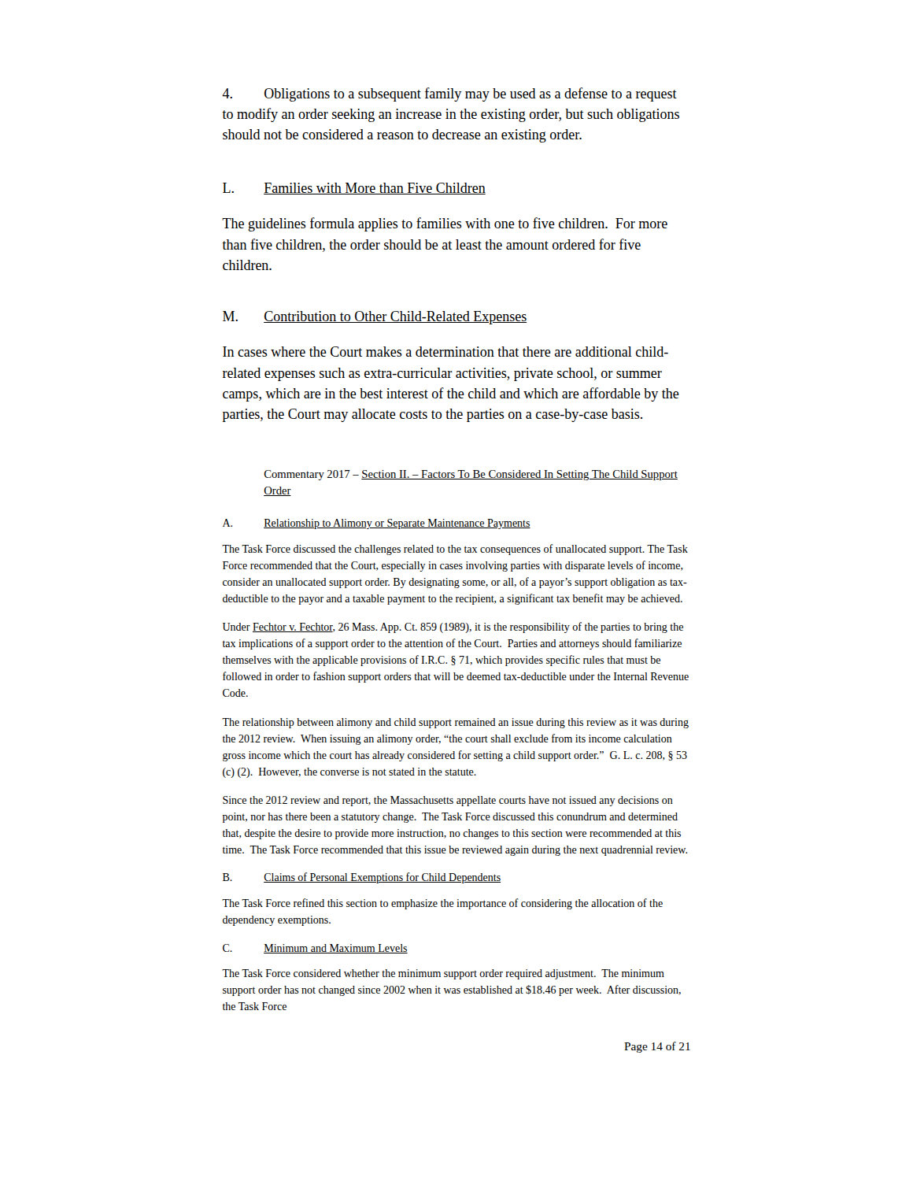4. Obligations to a subsequent family may be used as a defense to a request to modify an order seeking an increase in the existing order, but such obligations should not be considered a reason to decrease an existing order.
L. Families with More than Five Children
The guidelines formula applies to families with one to five children. For more than five children, the order should be at least the amount ordered for five children.
M. Contribution to Other Child-Related Expenses
In cases where the Court makes a determination that there are additional child-related expenses such as extra-curricular activities, private school, or summer camps, which are in the best interest of the child and which are affordable by the parties, the Court may allocate costs to the parties on a case-by-case basis.
Commentary 2017 – Section II. – Factors To Be Considered In Setting The Child Support Order
A. Relationship to Alimony or Separate Maintenance Payments
The Task Force discussed the challenges related to the tax consequences of unallocated support. The Task Force recommended that the Court, especially in cases involving parties with disparate levels of income, consider an unallocated support order. By designating some, or all, of a payor’s support obligation as tax-deductible to the payor and a taxable payment to the recipient, a significant tax benefit may be achieved.
Under Fechtor v. Fechtor, 26 Mass. App. Ct. 859 (1989), it is the responsibility of the parties to bring the tax implications of a support order to the attention of the Court. Parties and attorneys should familiarize themselves with the applicable provisions of I.R.C. § 71, which provides specific rules that must be followed in order to fashion support orders that will be deemed tax-deductible under the Internal Revenue Code.
The relationship between alimony and child support remained an issue during this review as it was during the 2012 review. When issuing an alimony order, “the court shall exclude from its income calculation gross income which the court has already considered for setting a child support order.” G. L. c. 208, § 53 (c) (2). However, the converse is not stated in the statute.
Since the 2012 review and report, the Massachusetts appellate courts have not issued any decisions on point, nor has there been a statutory change. The Task Force discussed this conundrum and determined that, despite the desire to provide more instruction, no changes to this section were recommended at this time. The Task Force recommended that this issue be reviewed again during the next quadrennial review.
B. Claims of Personal Exemptions for Child Dependents
The Task Force refined this section to emphasize the importance of considering the allocation of the dependency exemptions.
C. Minimum and Maximum Levels
The Task Force considered whether the minimum support order required adjustment. The minimum support order has not changed since 2002 when it was established at $18.46 per week. After discussion, the Task Force
Page 14 of 21